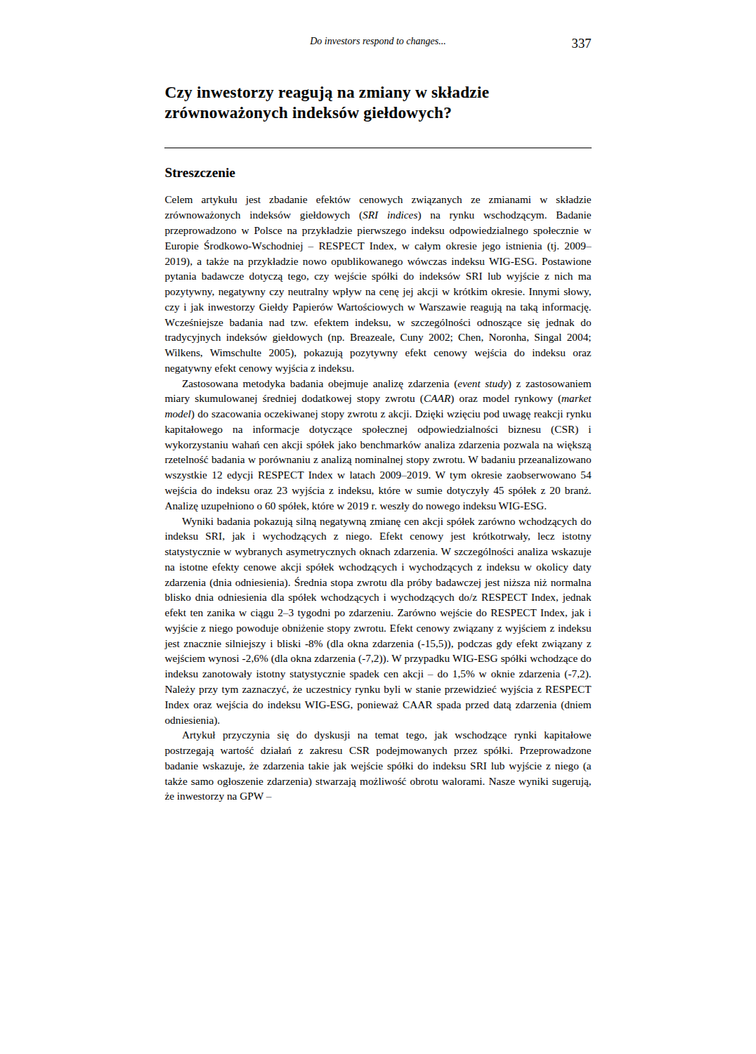Do investors respond to changes... 337
Czy inwestorzy reagują na zmiany w składzie zrównoważonych indeksów giełdowych?
Streszczenie
Celem artykułu jest zbadanie efektów cenowych związanych ze zmianami w składzie zrównoważonych indeksów giełdowych (SRI indices) na rynku wschodzącym. Badanie przeprowadzono w Polsce na przykładzie pierwszego indeksu odpowiedzialnego społecznie w Europie Środkowo-Wschodniej – RESPECT Index, w całym okresie jego istnienia (tj. 2009–2019), a także na przykładzie nowo opublikowanego wówczas indeksu WIG-ESG. Postawione pytania badawcze dotyczą tego, czy wejście spółki do indeksów SRI lub wyjście z nich ma pozytywny, negatywny czy neutralny wpływ na cenę jej akcji w krótkim okresie. Innymi słowy, czy i jak inwestorzy Giełdy Papierów Wartościowych w Warszawie reagują na taką informację. Wcześniejsze badania nad tzw. efektem indeksu, w szczególności odnoszące się jednak do tradycyjnych indeksów giełdowych (np. Breazeale, Cuny 2002; Chen, Noronha, Singal 2004; Wilkens, Wimschulte 2005), pokazują pozytywny efekt cenowy wejścia do indeksu oraz negatywny efekt cenowy wyjścia z indeksu.
Zastosowana metodyka badania obejmuje analizę zdarzenia (event study) z zastosowaniem miary skumulowanej średniej dodatkowej stopy zwrotu (CAAR) oraz model rynkowy (market model) do szacowania oczekiwanej stopy zwrotu z akcji. Dzięki wzięciu pod uwagę reakcji rynku kapitałowego na informacje dotyczące społecznej odpowiedzialności biznesu (CSR) i wykorzystaniu wahań cen akcji spółek jako benchmarków analiza zdarzenia pozwala na większą rzetelność badania w porównaniu z analizą nominalnej stopy zwrotu. W badaniu przeanalizowano wszystkie 12 edycji RESPECT Index w latach 2009–2019. W tym okresie zaobserwowano 54 wejścia do indeksu oraz 23 wyjścia z indeksu, które w sumie dotyczyły 45 spółek z 20 branż. Analizę uzupełniono o 60 spółek, które w 2019 r. weszły do nowego indeksu WIG-ESG.
Wyniki badania pokazują silną negatywną zmianę cen akcji spółek zarówno wchodzących do indeksu SRI, jak i wychodzących z niego. Efekt cenowy jest krótkotrwały, lecz istotny statystycznie w wybranych asymetrycznych oknach zdarzenia. W szczególności analiza wskazuje na istotne efekty cenowe akcji spółek wchodzących i wychodzących z indeksu w okolicy daty zdarzenia (dnia odniesienia). Średnia stopa zwrotu dla próby badawczej jest niższa niż normalna blisko dnia odniesienia dla spółek wchodzących i wychodzących do/z RESPECT Index, jednak efekt ten zanika w ciągu 2–3 tygodni po zdarzeniu. Zarówno wejście do RESPECT Index, jak i wyjście z niego powoduje obniżenie stopy zwrotu. Efekt cenowy związany z wyjściem z indeksu jest znacznie silniejszy i bliski -8% (dla okna zdarzenia (-15,5)), podczas gdy efekt związany z wejściem wynosi -2,6% (dla okna zdarzenia (-7,2)). W przypadku WIG-ESG spółki wchodzące do indeksu zanotowały istotny statystycznie spadek cen akcji – do 1,5% w oknie zdarzenia (-7,2). Należy przy tym zaznaczyć, że uczestnicy rynku byli w stanie przewidzieć wyjścia z RESPECT Index oraz wejścia do indeksu WIG-ESG, ponieważ CAAR spada przed datą zdarzenia (dniem odniesienia).
Artykuł przyczynia się do dyskusji na temat tego, jak wschodzące rynki kapitałowe postrzegają wartość działań z zakresu CSR podejmowanych przez spółki. Przeprowadzone badanie wskazuje, że zdarzenia takie jak wejście spółki do indeksu SRI lub wyjście z niego (a także samo ogłoszenie zdarzenia) stwarzają możliwość obrotu walorami. Nasze wyniki sugerują, że inwestorzy na GPW –